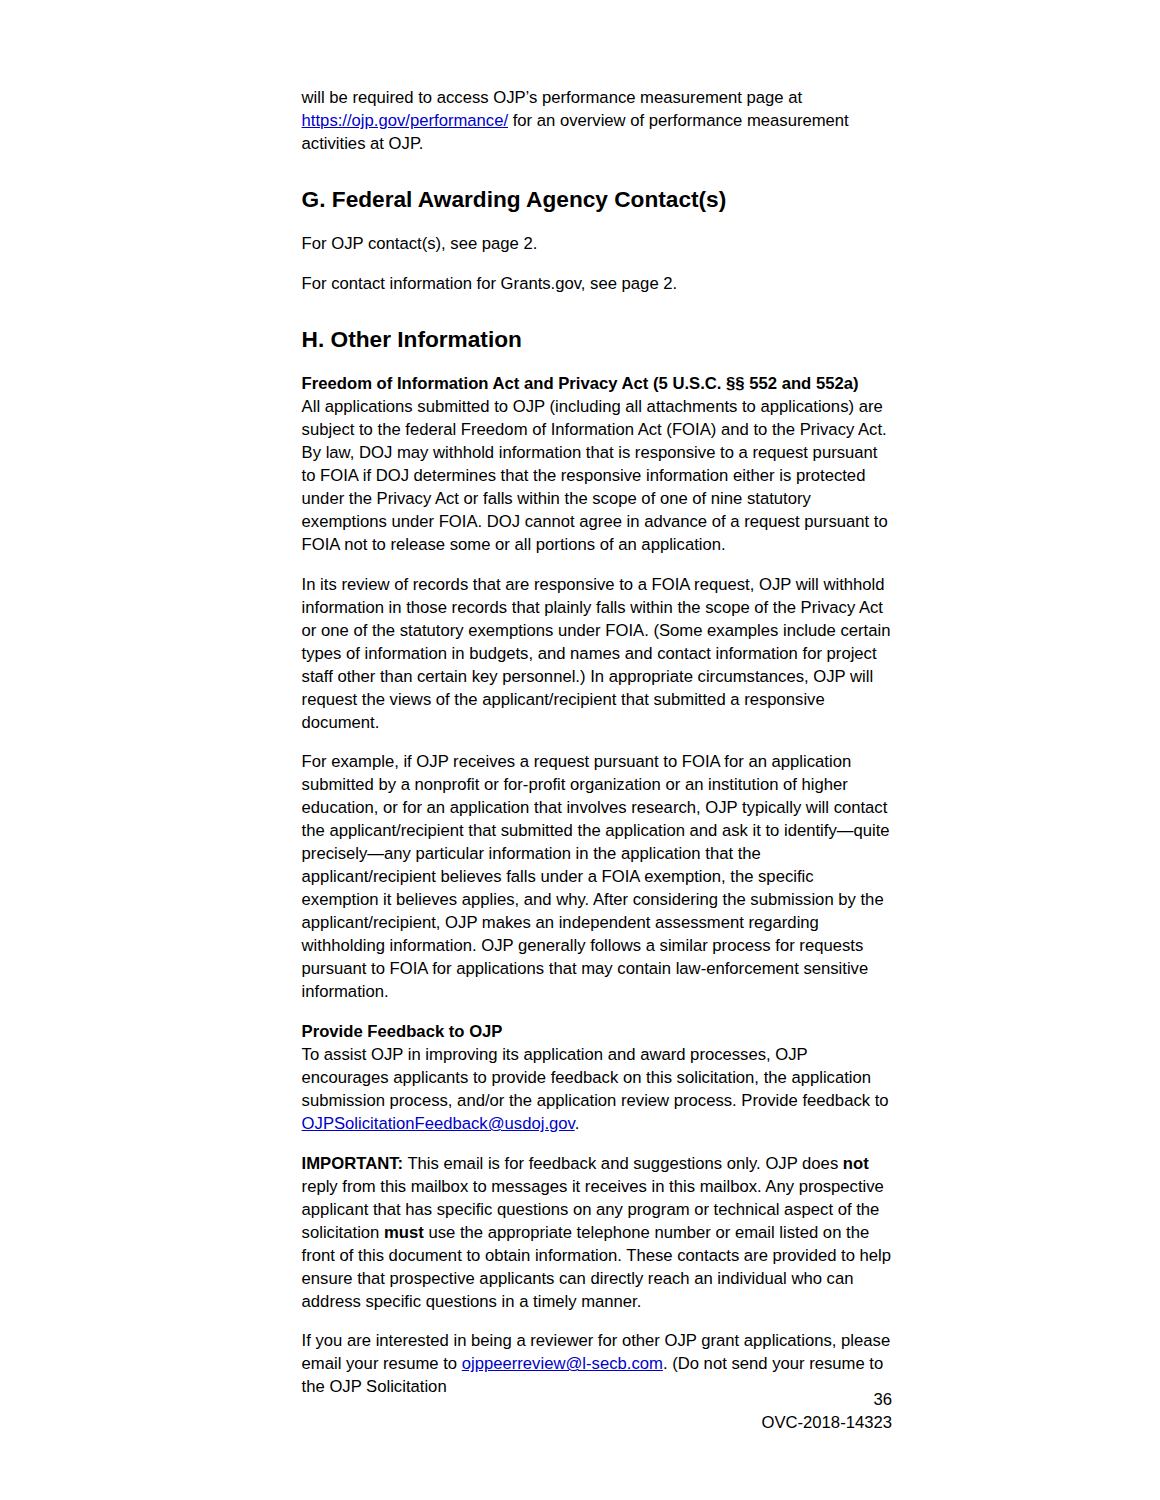will be required to access OJP’s performance measurement page at
https://ojp.gov/performance/ for an overview of performance measurement activities at OJP.
G. Federal Awarding Agency Contact(s)
For OJP contact(s), see page 2.
For contact information for Grants.gov, see page 2.
H. Other Information
Freedom of Information Act and Privacy Act (5 U.S.C. §§ 552 and 552a)
All applications submitted to OJP (including all attachments to applications) are subject to the federal Freedom of Information Act (FOIA) and to the Privacy Act. By law, DOJ may withhold information that is responsive to a request pursuant to FOIA if DOJ determines that the responsive information either is protected under the Privacy Act or falls within the scope of one of nine statutory exemptions under FOIA. DOJ cannot agree in advance of a request pursuant to FOIA not to release some or all portions of an application.
In its review of records that are responsive to a FOIA request, OJP will withhold information in those records that plainly falls within the scope of the Privacy Act or one of the statutory exemptions under FOIA. (Some examples include certain types of information in budgets, and names and contact information for project staff other than certain key personnel.) In appropriate circumstances, OJP will request the views of the applicant/recipient that submitted a responsive document.
For example, if OJP receives a request pursuant to FOIA for an application submitted by a nonprofit or for-profit organization or an institution of higher education, or for an application that involves research, OJP typically will contact the applicant/recipient that submitted the application and ask it to identify—quite precisely—any particular information in the application that the applicant/recipient believes falls under a FOIA exemption, the specific exemption it believes applies, and why. After considering the submission by the applicant/recipient, OJP makes an independent assessment regarding withholding information. OJP generally follows a similar process for requests pursuant to FOIA for applications that may contain law-enforcement sensitive information.
Provide Feedback to OJP
To assist OJP in improving its application and award processes, OJP encourages applicants to provide feedback on this solicitation, the application submission process, and/or the application review process. Provide feedback to OJPSolicitationFeedback@usdoj.gov.
IMPORTANT: This email is for feedback and suggestions only. OJP does not reply from this mailbox to messages it receives in this mailbox. Any prospective applicant that has specific questions on any program or technical aspect of the solicitation must use the appropriate telephone number or email listed on the front of this document to obtain information. These contacts are provided to help ensure that prospective applicants can directly reach an individual who can address specific questions in a timely manner.
If you are interested in being a reviewer for other OJP grant applications, please email your resume to ojppeerreview@l-secb.com. (Do not send your resume to the OJP Solicitation
36 OVC-2018-14323